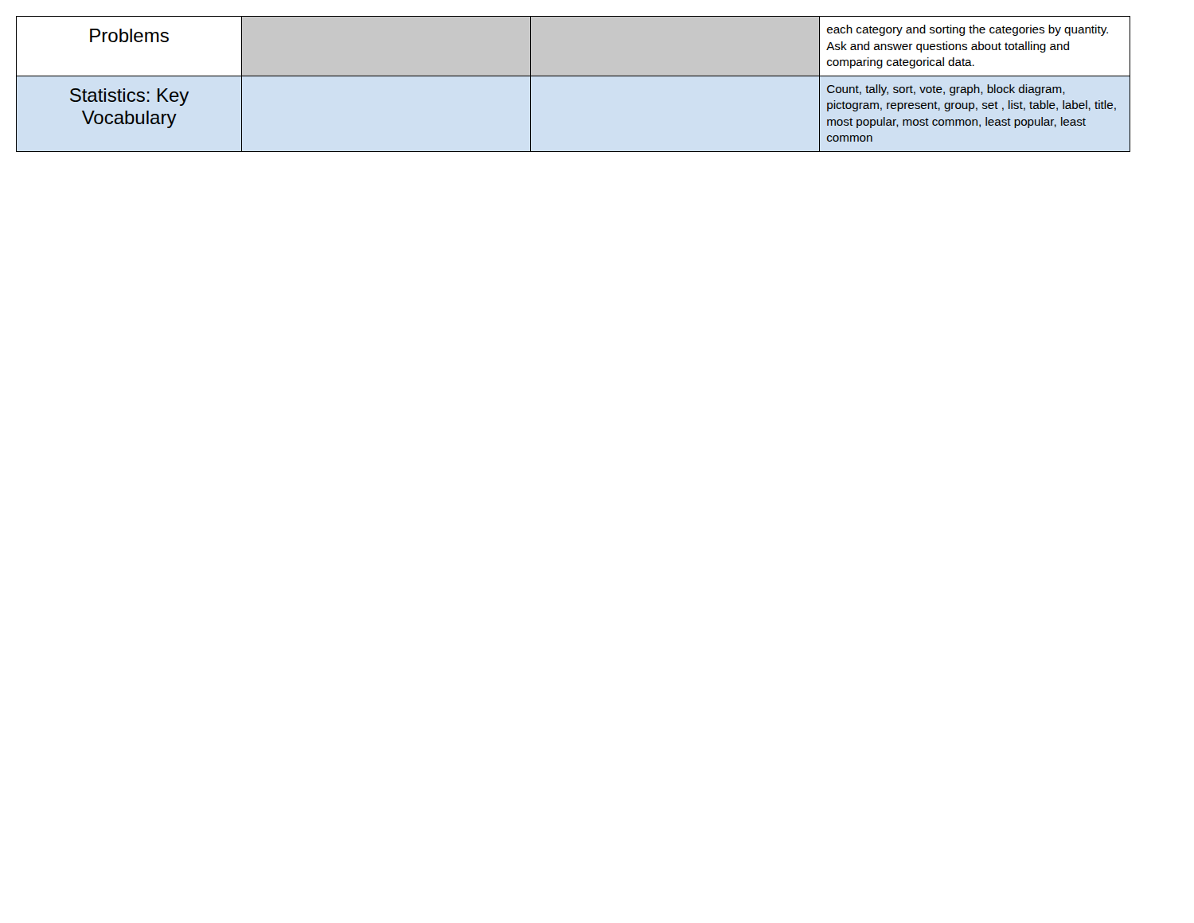| Problems | | | each category and sorting the categories by quantity. Ask and answer questions about totalling and comparing categorical data. |
| Statistics: Key Vocabulary | | | Count, tally, sort, vote, graph, block diagram, pictogram, represent, group, set , list, table, label, title, most popular, most common, least popular, least common |